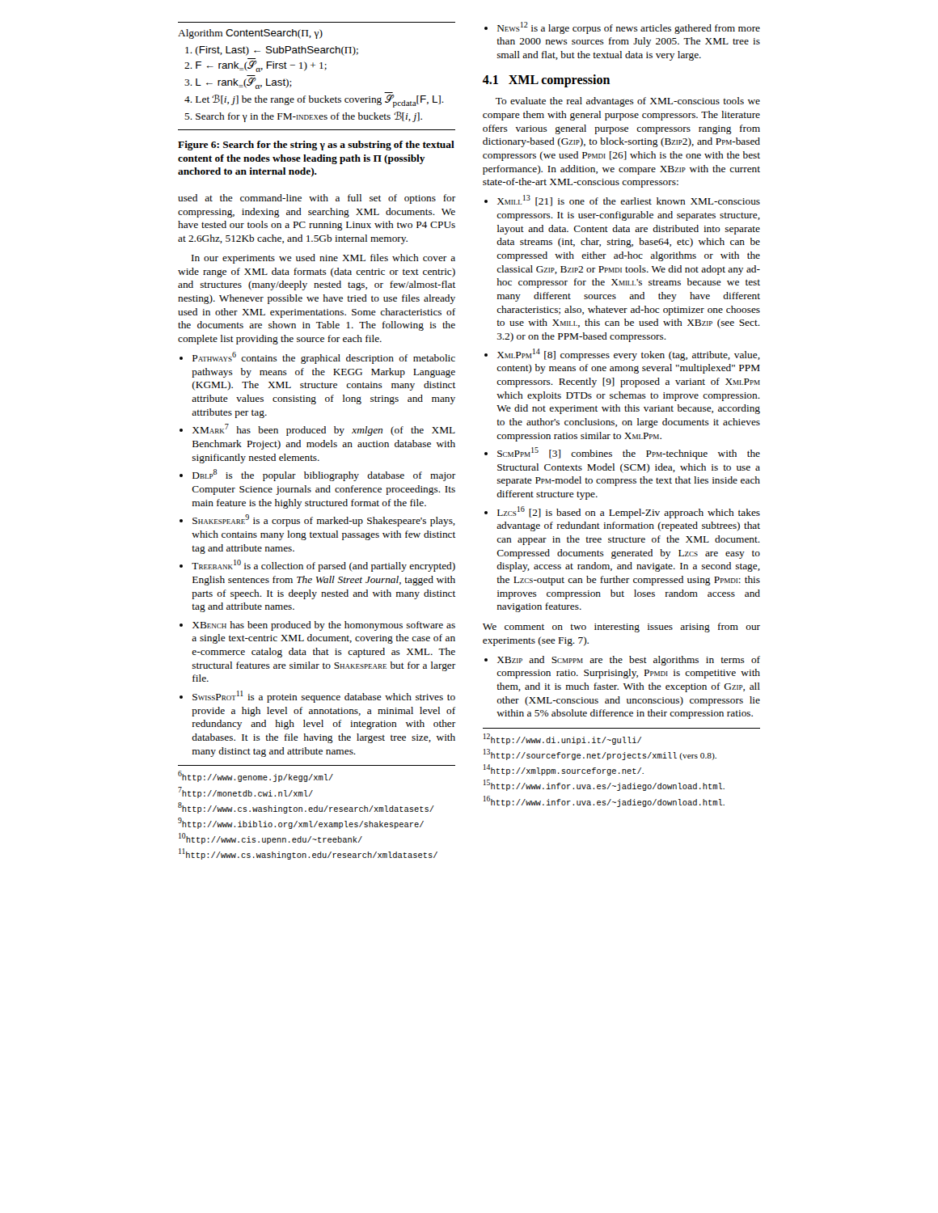Algorithm ContentSearch(Π, γ)
(First, Last) ← SubPathSearch(Π);
F ← rank=(𝒮α, First − 1) + 1;
L ← rank=(𝒮α, Last);
Let ℬ[i, j] be the range of buckets covering 𝒮pcdata[F, L].
Search for γ in the FM-indexes of the buckets ℬ[i, j].
Figure 6: Search for the string γ as a substring of the textual content of the nodes whose leading path is Π (possibly anchored to an internal node).
used at the command-line with a full set of options for compressing, indexing and searching XML documents. We have tested our tools on a PC running Linux with two P4 CPUs at 2.6Ghz, 512Kb cache, and 1.5Gb internal memory.
In our experiments we used nine XML files which cover a wide range of XML data formats (data centric or text centric) and structures (many/deeply nested tags, or few/almost-flat nesting). Whenever possible we have tried to use files already used in other XML experimentations. Some characteristics of the documents are shown in Table 1. The following is the complete list providing the source for each file.
Pathways6 contains the graphical description of metabolic pathways by means of the KEGG Markup Language (KGML). The XML structure contains many distinct attribute values consisting of long strings and many attributes per tag.
XMark7 has been produced by xmlgen (of the XML Benchmark Project) and models an auction database with significantly nested elements.
Dblp8 is the popular bibliography database of major Computer Science journals and conference proceedings. Its main feature is the highly structured format of the file.
Shakespeare9 is a corpus of marked-up Shakespeare's plays, which contains many long textual passages with few distinct tag and attribute names.
Treebank10 is a collection of parsed (and partially encrypted) English sentences from The Wall Street Journal, tagged with parts of speech. It is deeply nested and with many distinct tag and attribute names.
XBench has been produced by the homonymous software as a single text-centric XML document, covering the case of an e-commerce catalog data that is captured as XML. The structural features are similar to Shakespeare but for a larger file.
SwissProt11 is a protein sequence database which strives to provide a high level of annotations, a minimal level of redundancy and high level of integration with other databases. It is the file having the largest tree size, with many distinct tag and attribute names.
6 http://www.genome.jp/kegg/xml/
7 http://monetdb.cwi.nl/xml/
8 http://www.cs.washington.edu/research/xmldatasets/
9 http://www.ibiblio.org/xml/examples/shakespeare/
10 http://www.cis.upenn.edu/~treebank/
11 http://www.cs.washington.edu/research/xmldatasets/
News12 is a large corpus of news articles gathered from more than 2000 news sources from July 2005. The XML tree is small and flat, but the textual data is very large.
4.1 XML compression
To evaluate the real advantages of XML-conscious tools we compare them with general purpose compressors. The literature offers various general purpose compressors ranging from dictionary-based (Gzip), to block-sorting (Bzip2), and Ppm-based compressors (we used Ppmdi [26] which is the one with the best performance). In addition, we compare XBzip with the current state-of-the-art XML-conscious compressors:
Xmill13 [21] is one of the earliest known XML-conscious compressors. It is user-configurable and separates structure, layout and data. Content data are distributed into separate data streams (int, char, string, base64, etc) which can be compressed with either ad-hoc algorithms or with the classical Gzip, Bzip2 or Ppmdi tools. We did not adopt any ad-hoc compressor for the Xmill's streams because we test many different sources and they have different characteristics; also, whatever ad-hoc optimizer one chooses to use with Xmill, this can be used with XBzip (see Sect. 3.2) or on the PPM-based compressors.
XmlPpm14 [8] compresses every token (tag, attribute, value, content) by means of one among several "multiplexed" PPM compressors. Recently [9] proposed a variant of XmlPpm which exploits DTDs or schemas to improve compression. We did not experiment with this variant because, according to the author's conclusions, on large documents it achieves compression ratios similar to XmlPpm.
ScmPpm15 [3] combines the Ppm-technique with the Structural Contexts Model (SCM) idea, which is to use a separate Ppm-model to compress the text that lies inside each different structure type.
Lzcs16 [2] is based on a Lempel-Ziv approach which takes advantage of redundant information (repeated subtrees) that can appear in the tree structure of the XML document. Compressed documents generated by Lzcs are easy to display, access at random, and navigate. In a second stage, the Lzcs-output can be further compressed using Ppmdi: this improves compression but loses random access and navigation features.
We comment on two interesting issues arising from our experiments (see Fig. 7).
XBzip and Scmppm are the best algorithms in terms of compression ratio. Surprisingly, Ppmdi is competitive with them, and it is much faster. With the exception of Gzip, all other (XML-conscious and unconscious) compressors lie within a 5% absolute difference in their compression ratios.
12 http://www.di.unipi.it/~gulli/
13 http://sourceforge.net/projects/xmill (vers 0.8).
14 http://xmlppm.sourceforge.net/.
15 http://www.infor.uva.es/~jadiego/download.html.
16 http://www.infor.uva.es/~jadiego/download.html.